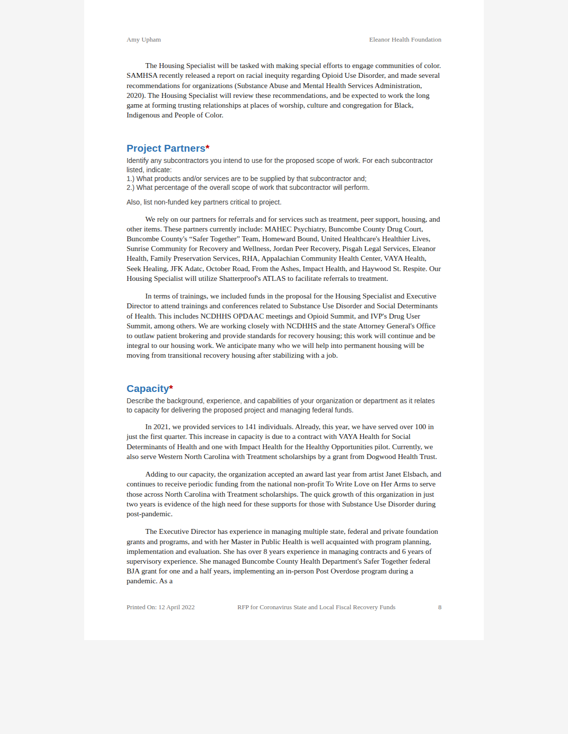Amy Upham Eleanor Health Foundation
The Housing Specialist will be tasked with making special efforts to engage communities of color. SAMHSA recently released a report on racial inequity regarding Opioid Use Disorder, and made several recommendations for organizations (Substance Abuse and Mental Health Services Administration, 2020). The Housing Specialist will review these recommendations, and be expected to work the long game at forming trusting relationships at places of worship, culture and congregation for Black, Indigenous and People of Color.
Project Partners*
Identify any subcontractors you intend to use for the proposed scope of work. For each subcontractor listed, indicate: 1.) What products and/or services are to be supplied by that subcontractor and; 2.) What percentage of the overall scope of work that subcontractor will perform. Also, list non-funded key partners critical to project.
We rely on our partners for referrals and for services such as treatment, peer support, housing, and other items. These partners currently include: MAHEC Psychiatry, Buncombe County Drug Court, Buncombe County's “Safer Together” Team, Homeward Bound, United Healthcare's Healthier Lives, Sunrise Community for Recovery and Wellness, Jordan Peer Recovery, Pisgah Legal Services, Eleanor Health, Family Preservation Services, RHA, Appalachian Community Health Center, VAYA Health, Seek Healing, JFK Adatc, October Road, From the Ashes, Impact Health, and Haywood St. Respite. Our Housing Specialist will utilize Shatterproof's ATLAS to facilitate referrals to treatment.
In terms of trainings, we included funds in the proposal for the Housing Specialist and Executive Director to attend trainings and conferences related to Substance Use Disorder and Social Determinants of Health. This includes NCDHHS OPDAAC meetings and Opioid Summit, and IVP's Drug User Summit, among others. We are working closely with NCDHHS and the state Attorney General's Office to outlaw patient brokering and provide standards for recovery housing; this work will continue and be integral to our housing work. We anticipate many who we will help into permanent housing will be moving from transitional recovery housing after stabilizing with a job.
Capacity*
Describe the background, experience, and capabilities of your organization or department as it relates to capacity for delivering the proposed project and managing federal funds.
In 2021, we provided services to 141 individuals. Already, this year, we have served over 100 in just the first quarter. This increase in capacity is due to a contract with VAYA Health for Social Determinants of Health and one with Impact Health for the Healthy Opportunities pilot. Currently, we also serve Western North Carolina with Treatment scholarships by a grant from Dogwood Health Trust.
Adding to our capacity, the organization accepted an award last year from artist Janet Elsbach, and continues to receive periodic funding from the national non-profit To Write Love on Her Arms to serve those across North Carolina with Treatment scholarships. The quick growth of this organization in just two years is evidence of the high need for these supports for those with Substance Use Disorder during post-pandemic.
The Executive Director has experience in managing multiple state, federal and private foundation grants and programs, and with her Master in Public Health is well acquainted with program planning, implementation and evaluation. She has over 8 years experience in managing contracts and 6 years of supervisory experience. She managed Buncombe County Health Department's Safer Together federal BJA grant for one and a half years, implementing an in-person Post Overdose program during a pandemic. As a
Printed On: 12 April 2022 RFP for Coronavirus State and Local Fiscal Recovery Funds 8